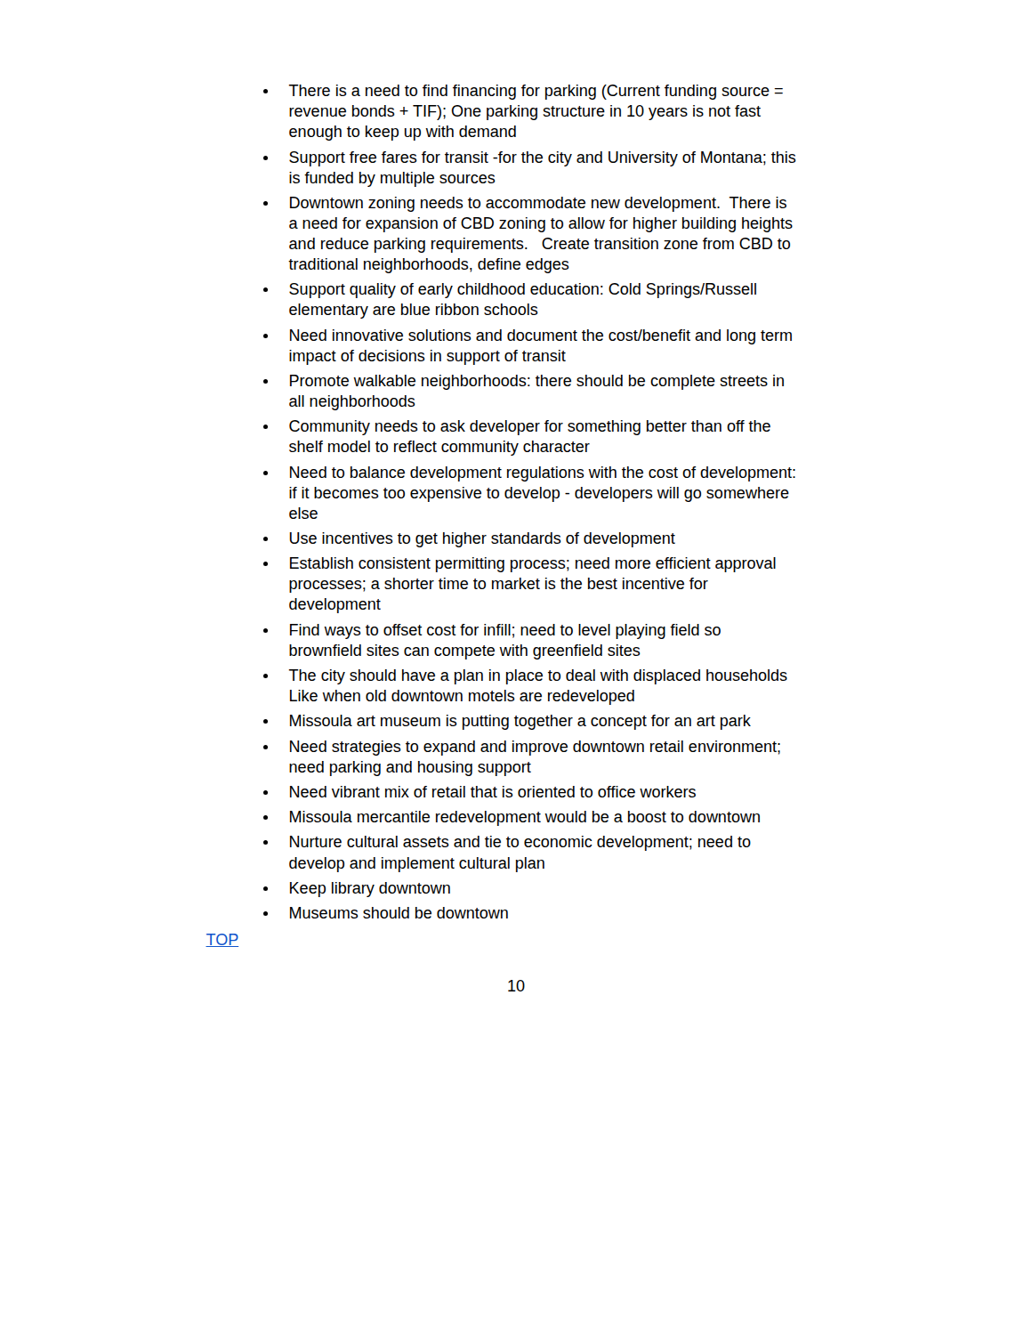There is a need to find financing for parking (Current funding source = revenue bonds + TIF); One parking structure in 10 years is not fast enough to keep up with demand
Support free fares for transit -for the city and University of Montana; this is funded by multiple sources
Downtown zoning needs to accommodate new development. There is a need for expansion of CBD zoning to allow for higher building heights and reduce parking requirements. Create transition zone from CBD to traditional neighborhoods, define edges
Support quality of early childhood education: Cold Springs/Russell elementary are blue ribbon schools
Need innovative solutions and document the cost/benefit and long term impact of decisions in support of transit
Promote walkable neighborhoods: there should be complete streets in all neighborhoods
Community needs to ask developer for something better than off the shelf model to reflect community character
Need to balance development regulations with the cost of development: if it becomes too expensive to develop - developers will go somewhere else
Use incentives to get higher standards of development
Establish consistent permitting process; need more efficient approval processes; a shorter time to market is the best incentive for development
Find ways to offset cost for infill; need to level playing field so brownfield sites can compete with greenfield sites
The city should have a plan in place to deal with displaced households Like when old downtown motels are redeveloped
Missoula art museum is putting together a concept for an art park
Need strategies to expand and improve downtown retail environment; need parking and housing support
Need vibrant mix of retail that is oriented to office workers
Missoula mercantile redevelopment would be a boost to downtown
Nurture cultural assets and tie to economic development; need to develop and implement cultural plan
Keep library downtown
Museums should be downtown
TOP
10